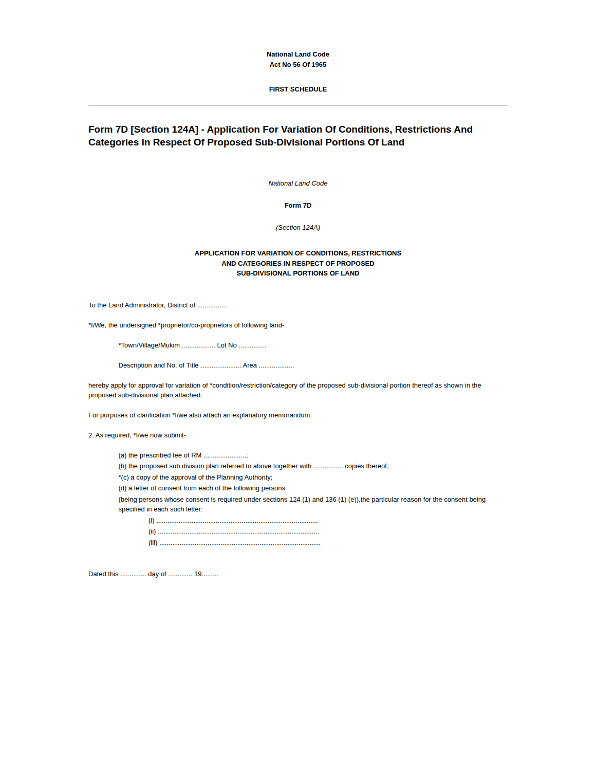National Land Code
Act No 56 Of 1965
FIRST SCHEDULE
Form 7D [Section 124A] - Application For Variation Of Conditions, Restrictions And Categories In Respect Of Proposed Sub-Divisional Portions Of Land
National Land Code
Form 7D
(Section 124A)
APPLICATION FOR VARIATION OF CONDITIONS, RESTRICTIONS
AND CATEGORIES IN RESPECT OF PROPOSED
SUB-DIVISIONAL PORTIONS OF LAND
To the Land Administrator, District of ................
*I/We, the undersigned *proprietor/co-proprietors of following land-
*Town/Village/Mukim .................. Lot No ...............
Description and No. of Title ...................... Area ...................
hereby apply for approval for variation of *condition/restriction/category of the proposed sub-divisional portion thereof as shown in the proposed sub-divisional plan attached.
For purposes of clarification *I/we also attach an explanatory memorandum.
2. As required, *I/we now submit-
(a) the prescribed fee of RM .......................;
(b) the proposed sub division plan referred to above together with ................ copies thereof;
*(c) a copy of the approval of the Planning Authority;
(d) a letter of consent from each of the following persons
(being persons whose consent is required under sections 124 (1) and 136 (1) (e)),the particular reason for the consent being specified in each such letter:
(i) .......................................................................................
(ii) .......................................................................................
(iii) .......................................................................................
Dated this .............. day of ............. 19.........